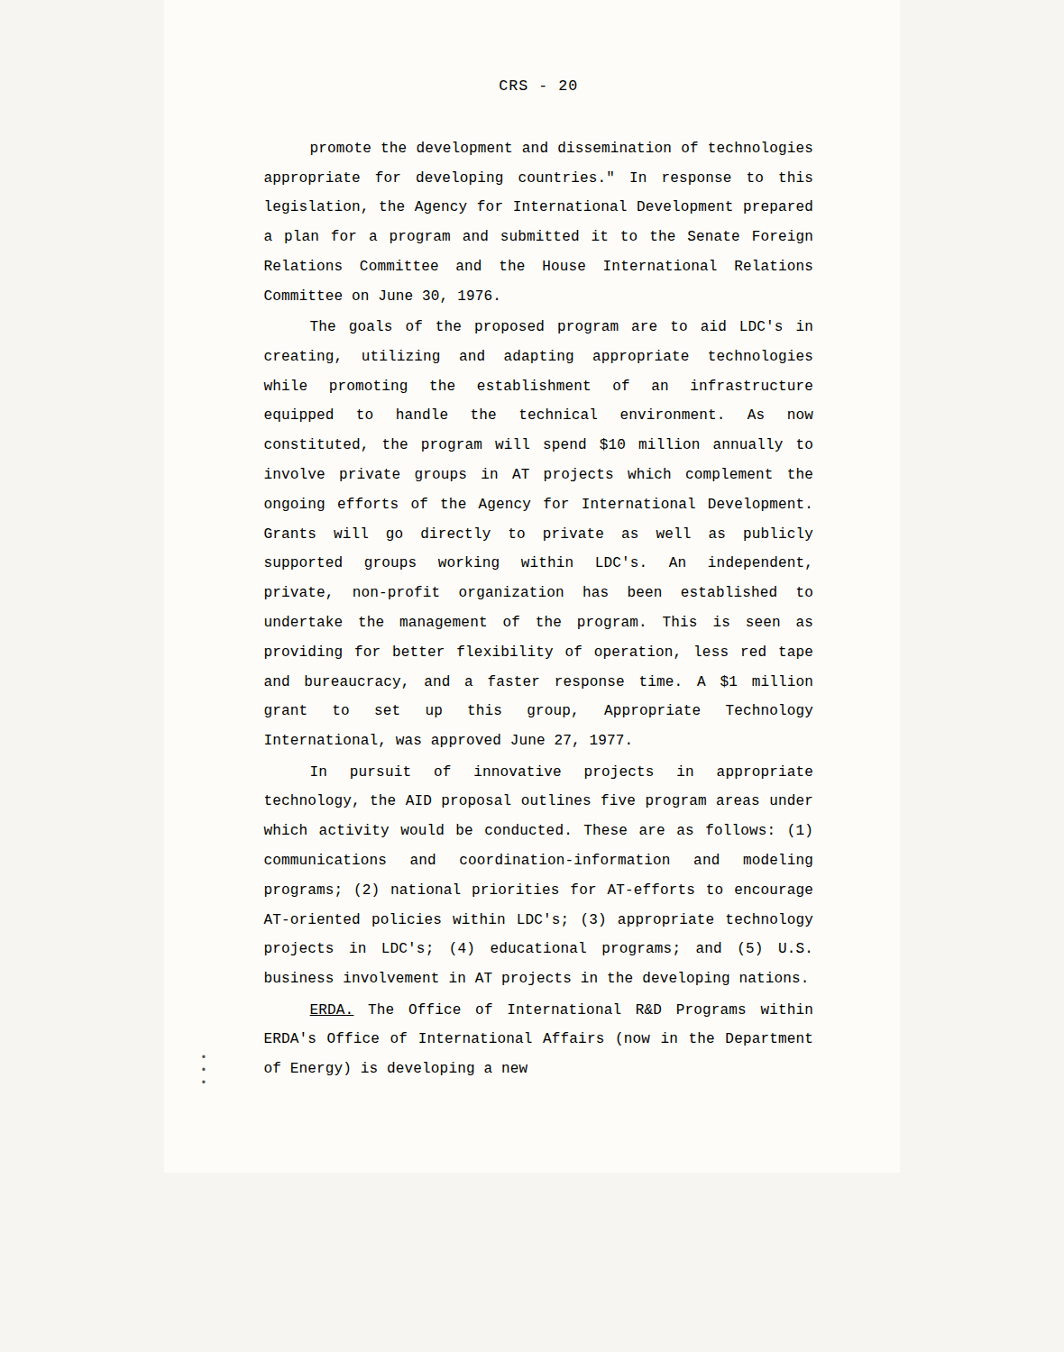CRS - 20
promote the development and dissemination of technologies appropriate for developing countries." In response to this legislation, the Agency for International Development prepared a plan for a program and submitted it to the Senate Foreign Relations Committee and the House International Relations Committee on June 30, 1976.
The goals of the proposed program are to aid LDC's in creating, utilizing and adapting appropriate technologies while promoting the establishment of an infrastructure equipped to handle the technical environment. As now constituted, the program will spend $10 million annually to involve private groups in AT projects which complement the ongoing efforts of the Agency for International Development. Grants will go directly to private as well as publicly supported groups working within LDC's. An independent, private, non-profit organization has been established to undertake the management of the program. This is seen as providing for better flexibility of operation, less red tape and bureaucracy, and a faster response time. A $1 million grant to set up this group, Appropriate Technology International, was approved June 27, 1977.
In pursuit of innovative projects in appropriate technology, the AID proposal outlines five program areas under which activity would be conducted. These are as follows: (1) communications and coordination-information and modeling programs; (2) national priorities for AT-efforts to encourage AT-oriented policies within LDC's; (3) appropriate technology projects in LDC's; (4) educational programs; and (5) U.S. business involvement in AT projects in the developing nations.
ERDA. The Office of International R&D Programs within ERDA's Office of International Affairs (now in the Department of Energy) is developing a new
• • •